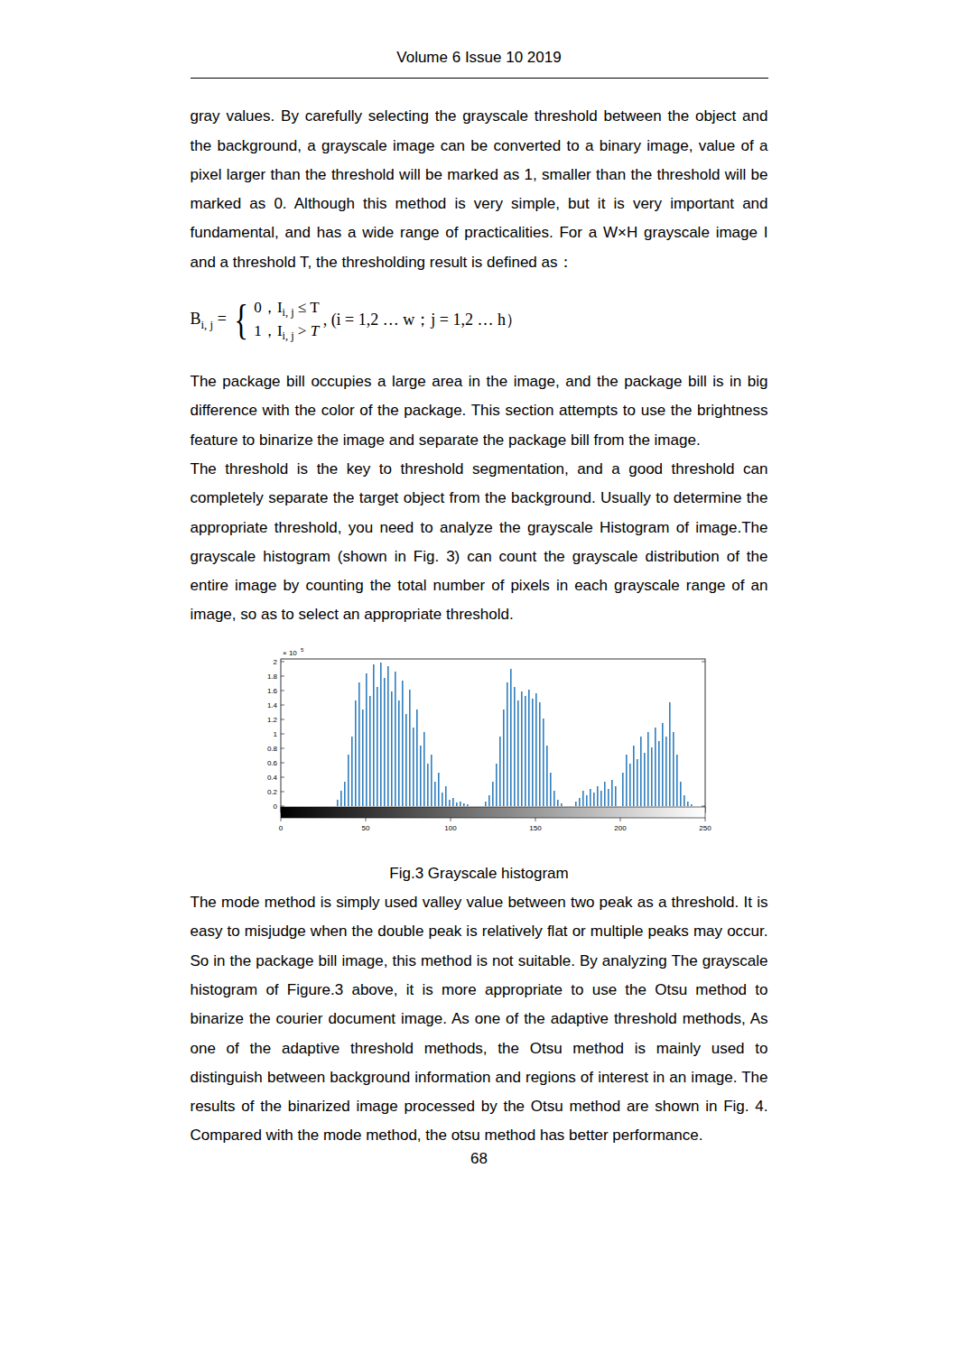Volume 6 Issue 10 2019
gray values. By carefully selecting the grayscale threshold between the object and the background, a grayscale image can be converted to a binary image, value of a pixel larger than the threshold will be marked as 1, smaller than the threshold will be marked as 0. Although this method is very simple, but it is very important and fundamental, and has a wide range of practicalities. For a W×H grayscale image I and a threshold T, the thresholding result is defined as：
Bi, j = { 0，Ii, j ≤ T 1，Ii, j > T , (i = 1,2 … w；j = 1,2 … h）
The package bill occupies a large area in the image, and the package bill is in big difference with the color of the package. This section attempts to use the brightness feature to binarize the image and separate the package bill from the image.
The threshold is the key to threshold segmentation, and a good threshold can completely separate the target object from the background. Usually to determine the appropriate threshold, you need to analyze the grayscale Histogram of image.The grayscale histogram (shown in Fig. 3) can count the grayscale distribution of the entire image by counting the total number of pixels in each grayscale range of an image, so as to select an appropriate threshold.
× 10 5 2 1.8 1.6 1.4 1.2 1 0.8 0.6 0.4 0.2 0 0 50 100 150 200 250
Fig.3 Grayscale histogram
The mode method is simply used valley value between two peak as a threshold. It is easy to misjudge when the double peak is relatively flat or multiple peaks may occur. So in the package bill image, this method is not suitable. By analyzing The grayscale histogram of Figure.3 above, it is more appropriate to use the Otsu method to binarize the courier document image. As one of the adaptive threshold methods, As one of the adaptive threshold methods, the Otsu method is mainly used to distinguish between background information and regions of interest in an image. The results of the binarized image processed by the Otsu method are shown in Fig. 4. Compared with the mode method, the otsu method has better performance.
68